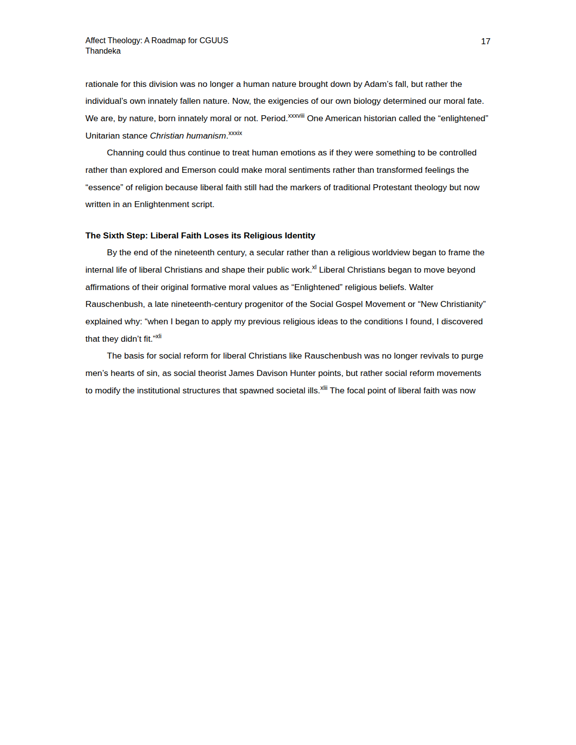Affect Theology: A Roadmap for CGUUS
Thandeka
17
rationale for this division was no longer a human nature brought down by Adam’s fall, but rather the individual’s own innately fallen nature. Now, the exigencies of our own biology determined our moral fate. We are, by nature, born innately moral or not. Period.xxxviii One American historian called the “enlightened” Unitarian stance Christian humanism.xxxix
Channing could thus continue to treat human emotions as if they were something to be controlled rather than explored and Emerson could make moral sentiments rather than transformed feelings the “essence” of religion because liberal faith still had the markers of traditional Protestant theology but now written in an Enlightenment script.
The Sixth Step: Liberal Faith Loses its Religious Identity
By the end of the nineteenth century, a secular rather than a religious worldview began to frame the internal life of liberal Christians and shape their public work.xl Liberal Christians began to move beyond affirmations of their original formative moral values as “Enlightened” religious beliefs. Walter Rauschenbush, a late nineteenth-century progenitor of the Social Gospel Movement or “New Christianity” explained why: “when I began to apply my previous religious ideas to the conditions I found, I discovered that they didn’t fit.”xli
The basis for social reform for liberal Christians like Rauschenbush was no longer revivals to purge men’s hearts of sin, as social theorist James Davison Hunter points, but rather social reform movements to modify the institutional structures that spawned societal ills.xlii The focal point of liberal faith was now